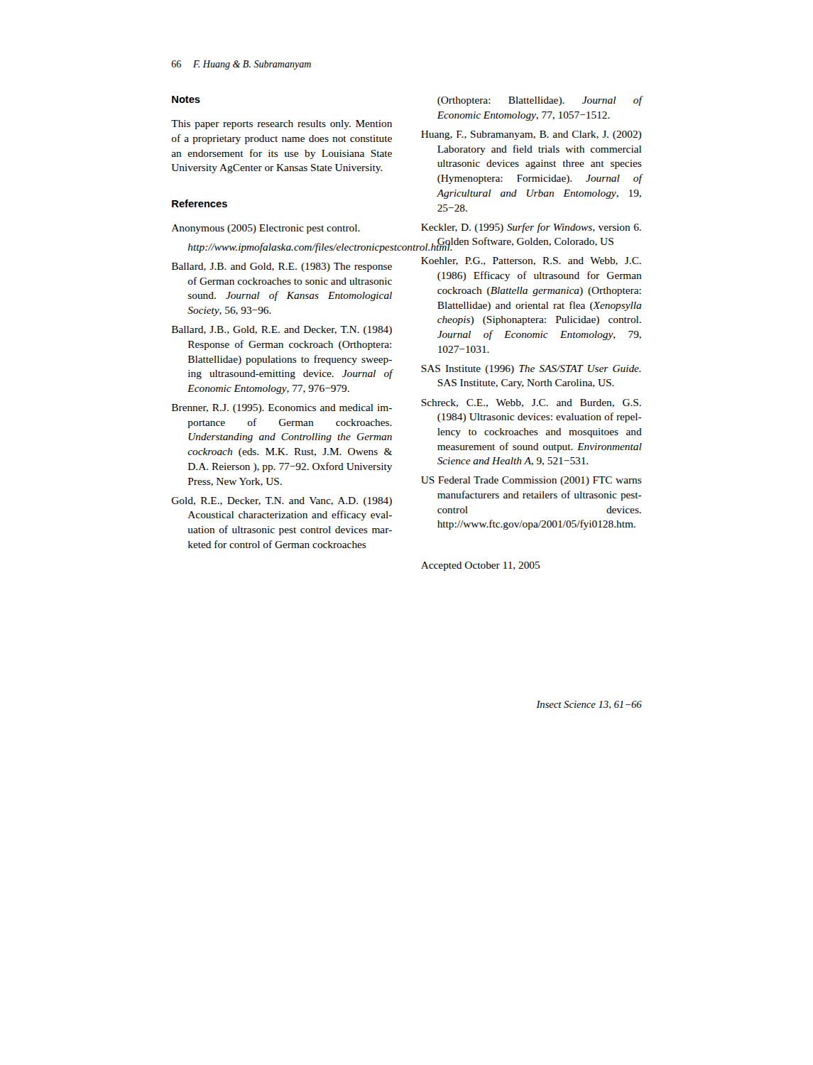66 F. Huang & B. Subramanyam
Notes
This paper reports research results only. Mention of a proprietary product name does not constitute an endorsement for its use by Louisiana State University AgCenter or Kansas State University.
References
Anonymous (2005) Electronic pest control.
http://www.ipmofalaska.com/files/electronicpestcontrol.html.
Ballard, J.B. and Gold, R.E. (1983) The response of German cockroaches to sonic and ultrasonic sound. Journal of Kansas Entomological Society, 56, 93−96.
Ballard, J.B., Gold, R.E. and Decker, T.N. (1984) Response of German cockroach (Orthoptera: Blattellidae) populations to frequency sweeping ultrasound-emitting device. Journal of Economic Entomology, 77, 976−979.
Brenner, R.J. (1995). Economics and medical importance of German cockroaches. Understanding and Controlling the German cockroach (eds. M.K. Rust, J.M. Owens & D.A. Reierson ), pp. 77−92. Oxford University Press, New York, US.
Gold, R.E., Decker, T.N. and Vanc, A.D. (1984) Acoustical characterization and efficacy evaluation of ultrasonic pest control devices marketed for control of German cockroaches
(Orthoptera: Blattellidae). Journal of Economic Entomology, 77, 1057−1512.
Huang, F., Subramanyam, B. and Clark, J. (2002) Laboratory and field trials with commercial ultrasonic devices against three ant species (Hymenoptera: Formicidae). Journal of Agricultural and Urban Entomology, 19, 25−28.
Keckler, D. (1995) Surfer for Windows, version 6. Golden Software, Golden, Colorado, US
Koehler, P.G., Patterson, R.S. and Webb, J.C. (1986) Efficacy of ultrasound for German cockroach (Blattella germanica) (Orthoptera: Blattellidae) and oriental rat flea (Xenopsylla cheopis) (Siphonaptera: Pulicidae) control. Journal of Economic Entomology, 79, 1027−1031.
SAS Institute (1996) The SAS/STAT User Guide. SAS Institute, Cary, North Carolina, US.
Schreck, C.E., Webb, J.C. and Burden, G.S. (1984) Ultrasonic devices: evaluation of repellency to cockroaches and mosquitoes and measurement of sound output. Environmental Science and Health A, 9, 521−531.
US Federal Trade Commission (2001) FTC warns manufacturers and retailers of ultrasonic pest-control devices. http://www.ftc.gov/opa/2001/05/fyi0128.htm.
Accepted October 11, 2005
Insect Science 13, 61−66